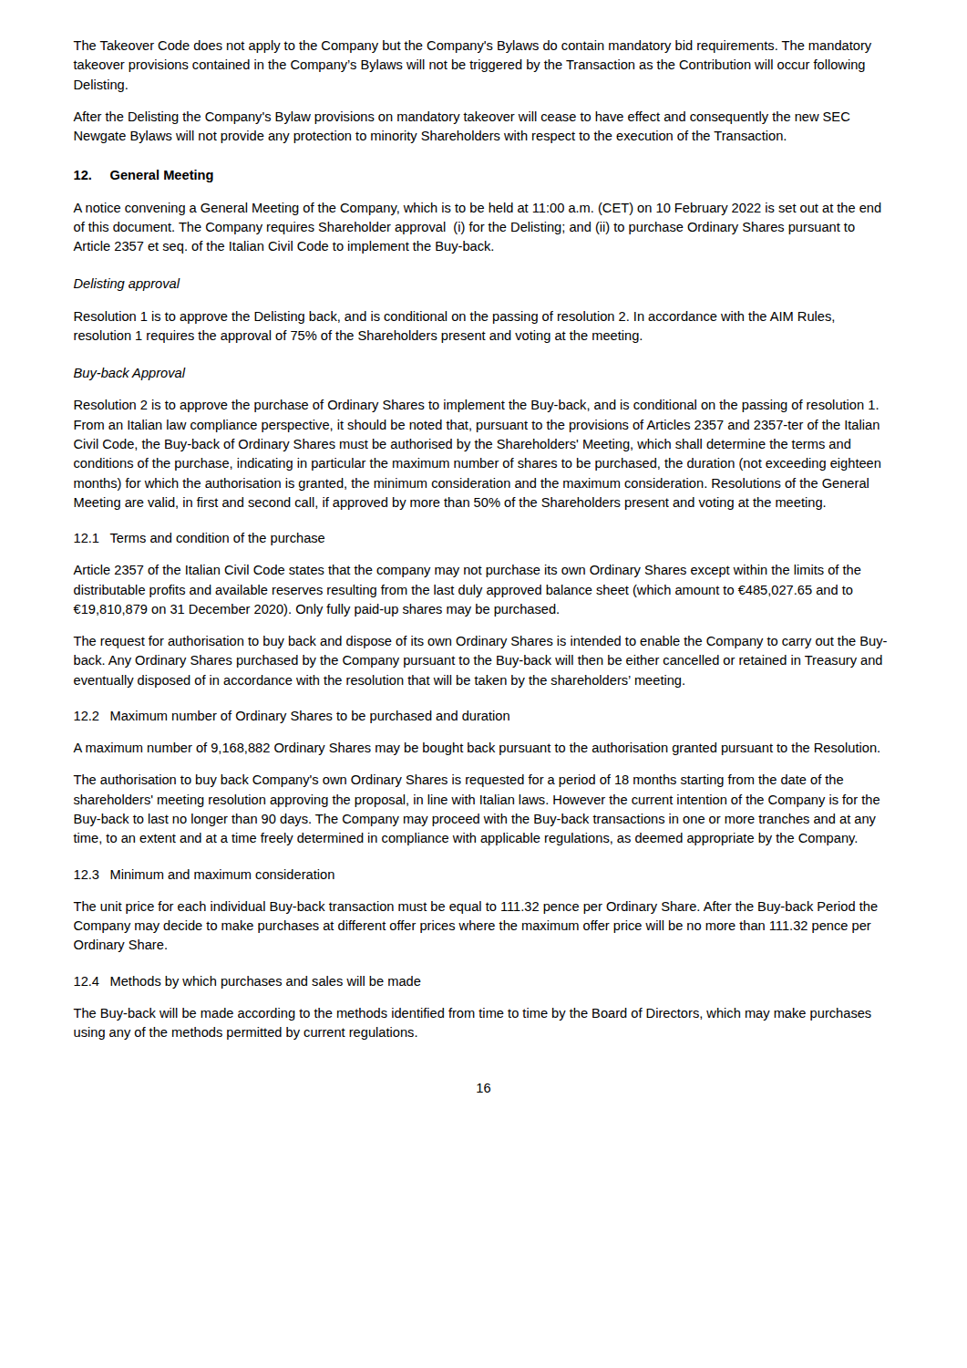The Takeover Code does not apply to the Company but the Company's Bylaws do contain mandatory bid requirements. The mandatory takeover provisions contained in the Company’s Bylaws will not be triggered by the Transaction as the Contribution will occur following Delisting.
After the Delisting the Company's Bylaw provisions on mandatory takeover will cease to have effect and consequently the new SEC Newgate Bylaws will not provide any protection to minority Shareholders with respect to the execution of the Transaction.
12. General Meeting
A notice convening a General Meeting of the Company, which is to be held at 11:00 a.m. (CET) on 10 February 2022 is set out at the end of this document. The Company requires Shareholder approval (i) for the Delisting; and (ii) to purchase Ordinary Shares pursuant to Article 2357 et seq. of the Italian Civil Code to implement the Buy-back.
Delisting approval
Resolution 1 is to approve the Delisting back, and is conditional on the passing of resolution 2. In accordance with the AIM Rules, resolution 1 requires the approval of 75% of the Shareholders present and voting at the meeting.
Buy-back Approval
Resolution 2 is to approve the purchase of Ordinary Shares to implement the Buy-back, and is conditional on the passing of resolution 1. From an Italian law compliance perspective, it should be noted that, pursuant to the provisions of Articles 2357 and 2357-ter of the Italian Civil Code, the Buy-back of Ordinary Shares must be authorised by the Shareholders' Meeting, which shall determine the terms and conditions of the purchase, indicating in particular the maximum number of shares to be purchased, the duration (not exceeding eighteen months) for which the authorisation is granted, the minimum consideration and the maximum consideration. Resolutions of the General Meeting are valid, in first and second call, if approved by more than 50% of the Shareholders present and voting at the meeting.
12.1 Terms and condition of the purchase
Article 2357 of the Italian Civil Code states that the company may not purchase its own Ordinary Shares except within the limits of the distributable profits and available reserves resulting from the last duly approved balance sheet (which amount to €485,027.65 and to €19,810,879 on 31 December 2020). Only fully paid-up shares may be purchased.
The request for authorisation to buy back and dispose of its own Ordinary Shares is intended to enable the Company to carry out the Buy-back. Any Ordinary Shares purchased by the Company pursuant to the Buy-back will then be either cancelled or retained in Treasury and eventually disposed of in accordance with the resolution that will be taken by the shareholders’ meeting.
12.2 Maximum number of Ordinary Shares to be purchased and duration
A maximum number of 9,168,882 Ordinary Shares may be bought back pursuant to the authorisation granted pursuant to the Resolution.
The authorisation to buy back Company's own Ordinary Shares is requested for a period of 18 months starting from the date of the shareholders' meeting resolution approving the proposal, in line with Italian laws. However the current intention of the Company is for the Buy-back to last no longer than 90 days. The Company may proceed with the Buy-back transactions in one or more tranches and at any time, to an extent and at a time freely determined in compliance with applicable regulations, as deemed appropriate by the Company.
12.3 Minimum and maximum consideration
The unit price for each individual Buy-back transaction must be equal to 111.32 pence per Ordinary Share. After the Buy-back Period the Company may decide to make purchases at different offer prices where the maximum offer price will be no more than 111.32 pence per Ordinary Share.
12.4 Methods by which purchases and sales will be made
The Buy-back will be made according to the methods identified from time to time by the Board of Directors, which may make purchases using any of the methods permitted by current regulations.
16